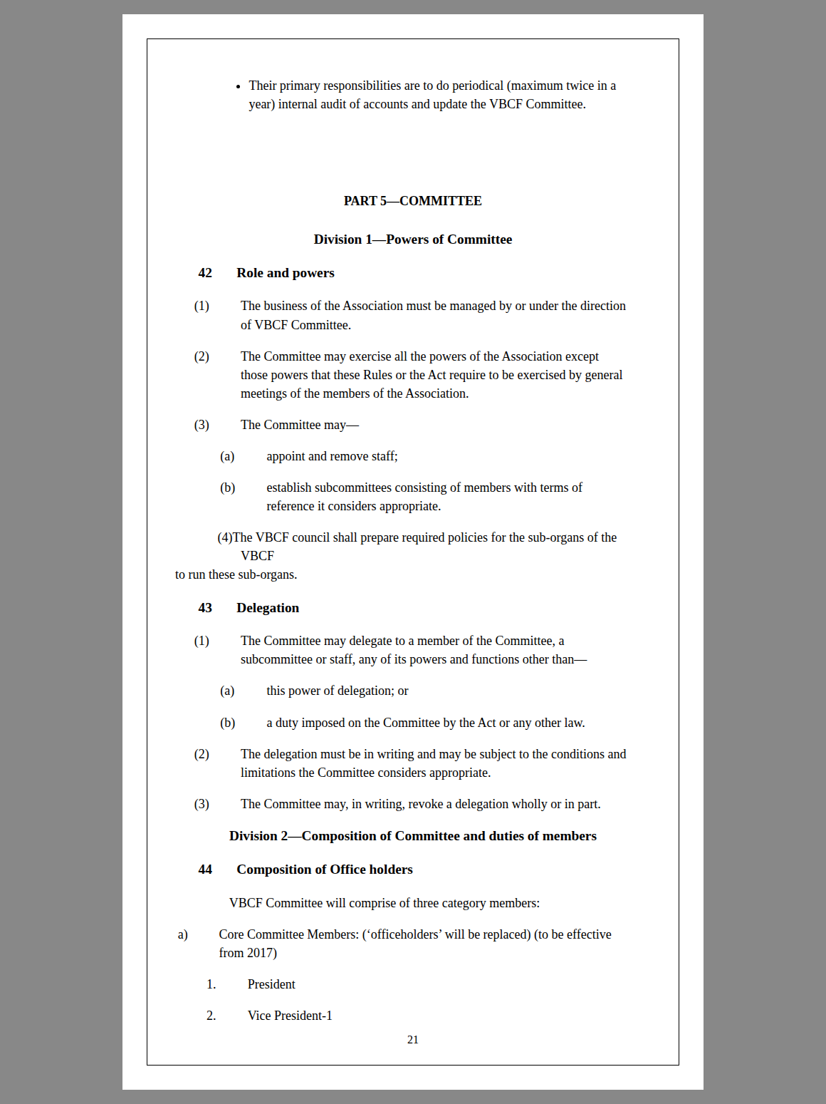Their primary responsibilities are to do periodical (maximum twice in a year) internal audit of accounts and update the VBCF Committee.
PART 5—COMMITTEE
Division 1—Powers of Committee
42 Role and powers
(1) The business of the Association must be managed by or under the direction of VBCF Committee.
(2) The Committee may exercise all the powers of the Association except those powers that these Rules or the Act require to be exercised by general meetings of the members of the Association.
(3) The Committee may—
(a) appoint and remove staff;
(b) establish subcommittees consisting of members with terms of reference it considers appropriate.
(4) The VBCF council shall prepare required policies for the sub-organs of the VBCF to run these sub-organs.
43 Delegation
(1) The Committee may delegate to a member of the Committee, a subcommittee or staff, any of its powers and functions other than—
(a) this power of delegation; or
(b) a duty imposed on the Committee by the Act or any other law.
(2) The delegation must be in writing and may be subject to the conditions and limitations the Committee considers appropriate.
(3) The Committee may, in writing, revoke a delegation wholly or in part.
Division 2—Composition of Committee and duties of members
44 Composition of Office holders
VBCF Committee will comprise of three category members:
a) Core Committee Members: (‘officeholders’ will be replaced) (to be effective from 2017)
1. President
2. Vice President-1
21